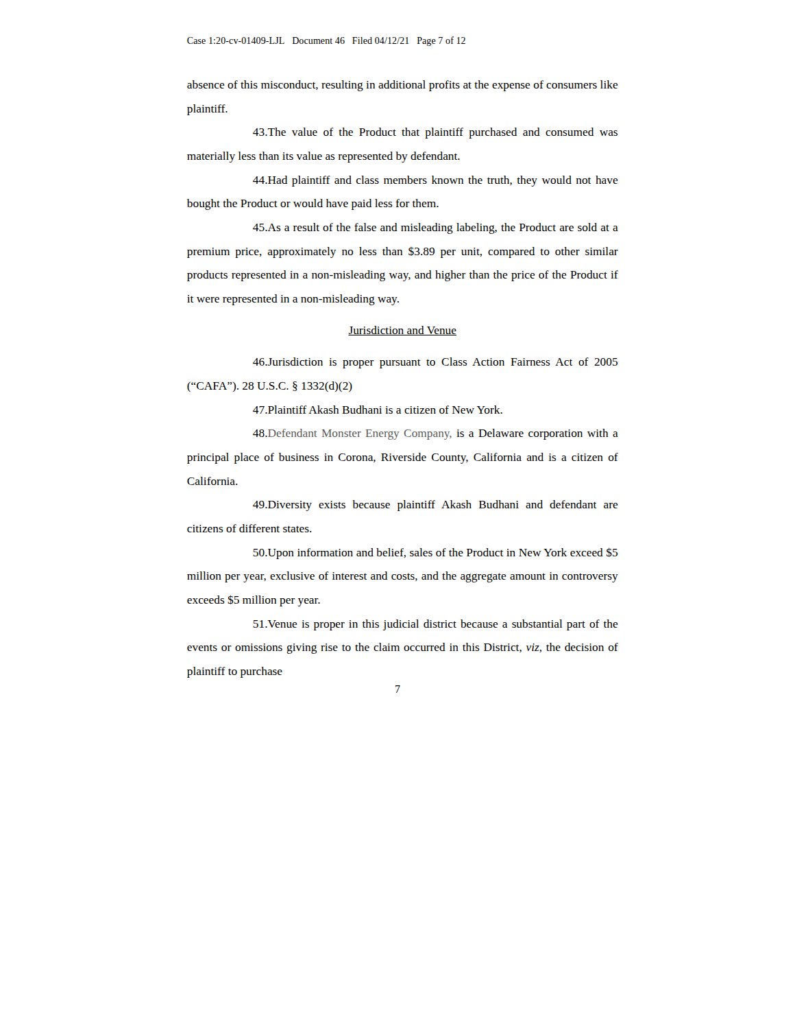Case 1:20-cv-01409-LJL Document 46 Filed 04/12/21 Page 7 of 12
absence of this misconduct, resulting in additional profits at the expense of consumers like plaintiff.
43. The value of the Product that plaintiff purchased and consumed was materially less than its value as represented by defendant.
44. Had plaintiff and class members known the truth, they would not have bought the Product or would have paid less for them.
45. As a result of the false and misleading labeling, the Product are sold at a premium price, approximately no less than $3.89 per unit, compared to other similar products represented in a non-misleading way, and higher than the price of the Product if it were represented in a non-misleading way.
Jurisdiction and Venue
46. Jurisdiction is proper pursuant to Class Action Fairness Act of 2005 (“CAFA”). 28 U.S.C. § 1332(d)(2)
47. Plaintiff Akash Budhani is a citizen of New York.
48. Defendant Monster Energy Company, is a Delaware corporation with a principal place of business in Corona, Riverside County, California and is a citizen of California.
49. Diversity exists because plaintiff Akash Budhani and defendant are citizens of different states.
50. Upon information and belief, sales of the Product in New York exceed $5 million per year, exclusive of interest and costs, and the aggregate amount in controversy exceeds $5 million per year.
51. Venue is proper in this judicial district because a substantial part of the events or omissions giving rise to the claim occurred in this District, viz, the decision of plaintiff to purchase
7